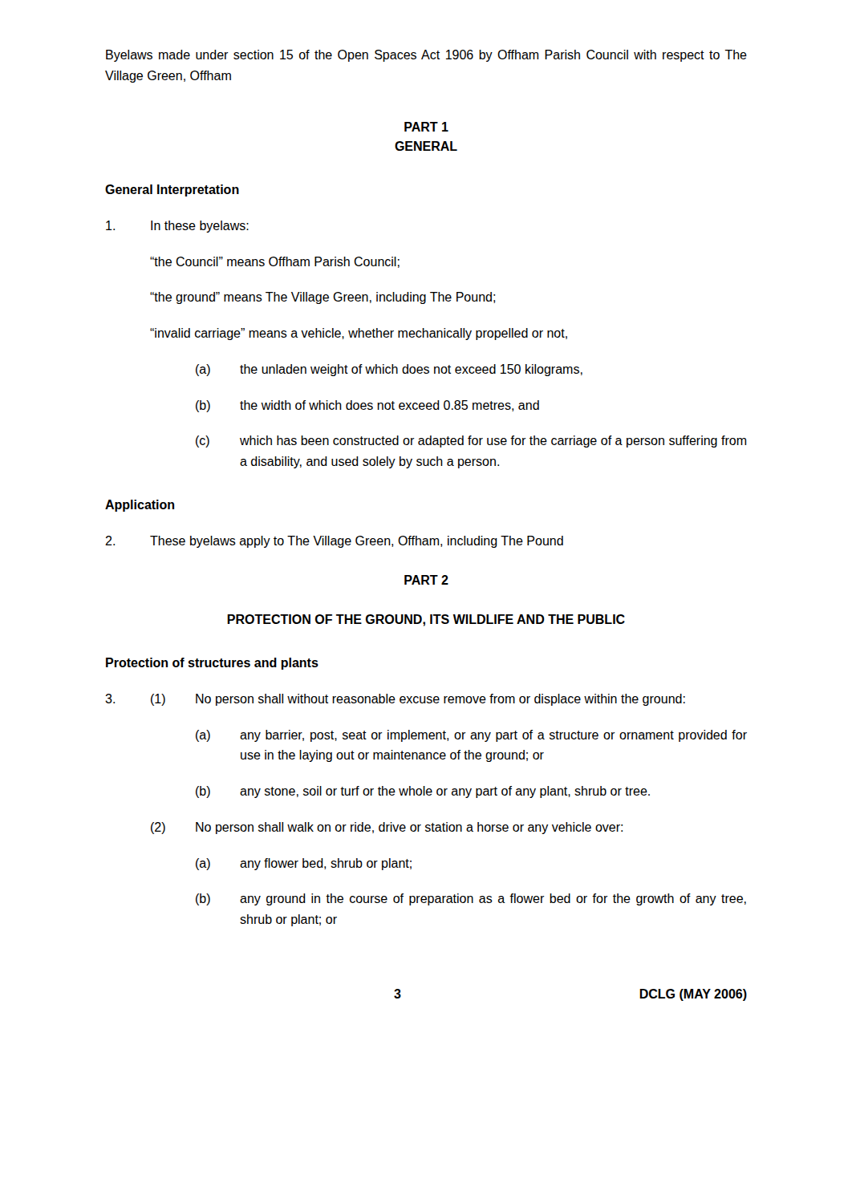Byelaws made under section 15 of the Open Spaces Act 1906 by Offham Parish Council with respect to The Village Green, Offham
PART 1
GENERAL
General Interpretation
1.
In these byelaws:
“the Council” means Offham Parish Council;
“the ground” means The Village Green, including The Pound;
“invalid carriage” means a vehicle, whether mechanically propelled or not,
(a)
the unladen weight of which does not exceed 150 kilograms,
(b)
the width of which does not exceed 0.85 metres, and
(c)
which has been constructed or adapted for use for the carriage of a person suffering from a disability, and used solely by such a person.
Application
2.
These byelaws apply to The Village Green, Offham, including The Pound
PART 2
PROTECTION OF THE GROUND, ITS WILDLIFE AND THE PUBLIC
Protection of structures and plants
3.
(1)
No person shall without reasonable excuse remove from or displace within the ground:
(a)
any barrier, post, seat or implement, or any part of a structure or ornament provided for use in the laying out or maintenance of the ground; or
(b)
any stone, soil or turf or the whole or any part of any plant, shrub or tree.
(2)
No person shall walk on or ride, drive or station a horse or any vehicle over:
(a)
any flower bed, shrub or plant;
(b)
any ground in the course of preparation as a flower bed or for the growth of any tree, shrub or plant; or
3
DCLG (MAY 2006)